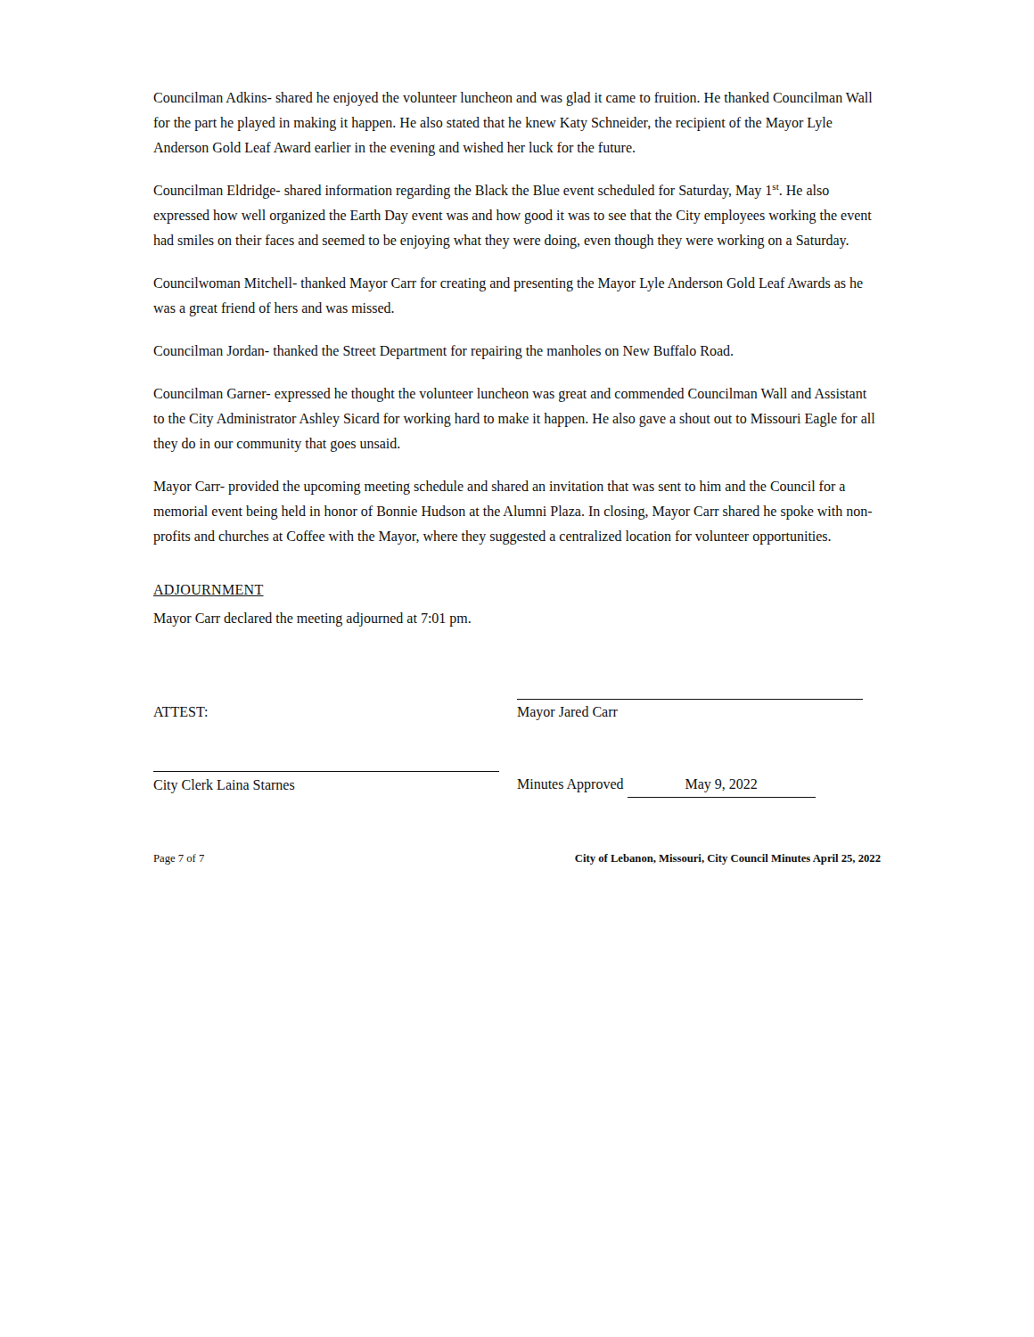Councilman Adkins- shared he enjoyed the volunteer luncheon and was glad it came to fruition. He thanked Councilman Wall for the part he played in making it happen. He also stated that he knew Katy Schneider, the recipient of the Mayor Lyle Anderson Gold Leaf Award earlier in the evening and wished her luck for the future.
Councilman Eldridge- shared information regarding the Black the Blue event scheduled for Saturday, May 1st. He also expressed how well organized the Earth Day event was and how good it was to see that the City employees working the event had smiles on their faces and seemed to be enjoying what they were doing, even though they were working on a Saturday.
Councilwoman Mitchell- thanked Mayor Carr for creating and presenting the Mayor Lyle Anderson Gold Leaf Awards as he was a great friend of hers and was missed.
Councilman Jordan- thanked the Street Department for repairing the manholes on New Buffalo Road.
Councilman Garner- expressed he thought the volunteer luncheon was great and commended Councilman Wall and Assistant to the City Administrator Ashley Sicard for working hard to make it happen. He also gave a shout out to Missouri Eagle for all they do in our community that goes unsaid.
Mayor Carr- provided the upcoming meeting schedule and shared an invitation that was sent to him and the Council for a memorial event being held in honor of Bonnie Hudson at the Alumni Plaza. In closing, Mayor Carr shared he spoke with non-profits and churches at Coffee with the Mayor, where they suggested a centralized location for volunteer opportunities.
ADJOURNMENT
Mayor Carr declared the meeting adjourned at 7:01 pm.
| ATTEST: | Mayor Jared Carr |
| City Clerk Laina Starnes | Minutes Approved May 9, 2022 |
Page 7 of 7 City of Lebanon, Missouri, City Council Minutes April 25, 2022